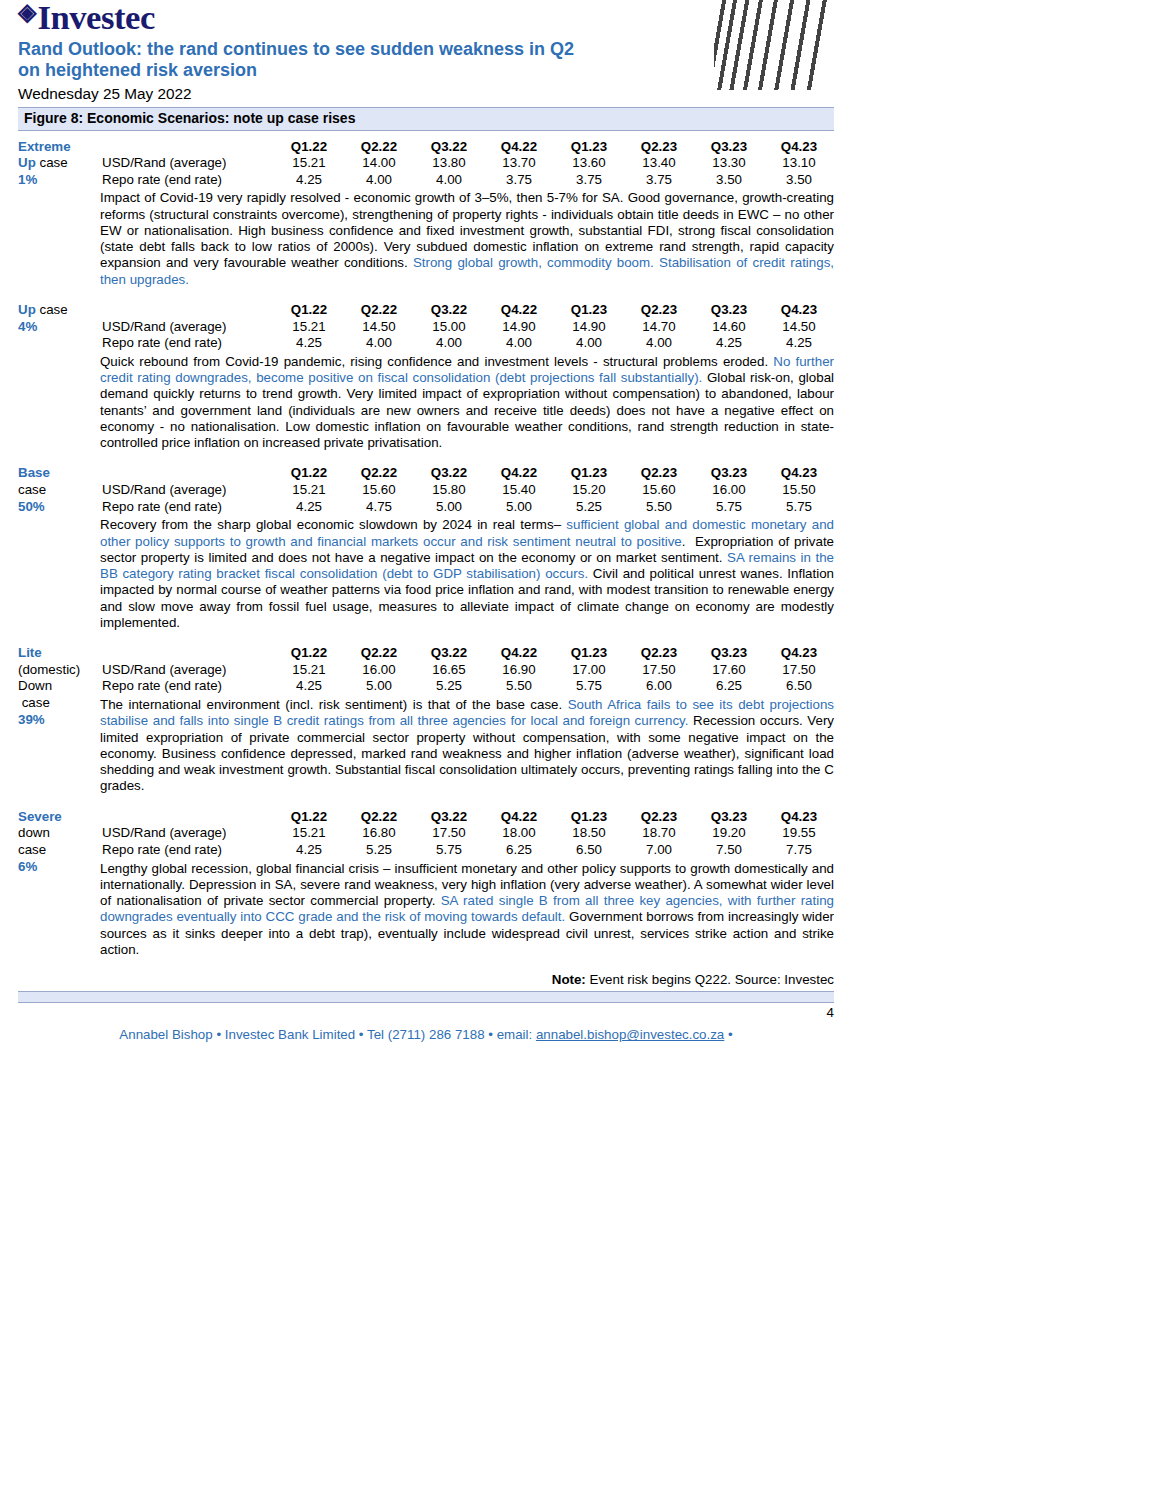◈Investec
Rand Outlook: the rand continues to see sudden weakness in Q2
on heightened risk aversion
Wednesday 25 May 2022
Figure 8: Economic Scenarios: note up case rises
| Extreme Up case 1% | / / Q1.22 / Q2.22 / Q3.22 / Q4.22 / Q1.23 / Q2.23 / Q3.23 / Q4.23 / / --- / --- / --- / --- / --- / --- / --- / --- / --- / / USD/Rand (average) / 15.21 / 14.00 / 13.80 / 13.70 / 13.60 / 13.40 / 13.30 / 13.10 / / Repo rate (end rate) / 4.25 / 4.00 / 4.00 / 3.75 / 3.75 / 3.75 / 3.50 / 3.50 / Impact of Covid-19 very rapidly resolved - economic growth of 3–5%, then 5-7% for SA. Good governance, growth-creating reforms (structural constraints overcome), strengthening of property rights - individuals obtain title deeds in EWC – no other EW or nationalisation. High business confidence and fixed investment growth, substantial FDI, strong fiscal consolidation (state debt falls back to low ratios of 2000s). Very subdued domestic inflation on extreme rand strength, rapid capacity expansion and very favourable weather conditions. Strong global growth, commodity boom. Stabilisation of credit ratings, then upgrades. |
| Up case 4% | / / Q1.22 / Q2.22 / Q3.22 / Q4.22 / Q1.23 / Q2.23 / Q3.23 / Q4.23 / / --- / --- / --- / --- / --- / --- / --- / --- / --- / / USD/Rand (average) / 15.21 / 14.50 / 15.00 / 14.90 / 14.90 / 14.70 / 14.60 / 14.50 / / Repo rate (end rate) / 4.25 / 4.00 / 4.00 / 4.00 / 4.00 / 4.00 / 4.25 / 4.25 / Quick rebound from Covid-19 pandemic, rising confidence and investment levels - structural problems eroded. No further credit rating downgrades, become positive on fiscal consolidation (debt projections fall substantially). Global risk-on, global demand quickly returns to trend growth. Very limited impact of expropriation without compensation) to abandoned, labour tenants’ and government land (individuals are new owners and receive title deeds) does not have a negative effect on economy - no nationalisation. Low domestic inflation on favourable weather conditions, rand strength reduction in state-controlled price inflation on increased private privatisation. |
| Base case 50% | / / Q1.22 / Q2.22 / Q3.22 / Q4.22 / Q1.23 / Q2.23 / Q3.23 / Q4.23 / / --- / --- / --- / --- / --- / --- / --- / --- / --- / / USD/Rand (average) / 15.21 / 15.60 / 15.80 / 15.40 / 15.20 / 15.60 / 16.00 / 15.50 / / Repo rate (end rate) / 4.25 / 4.75 / 5.00 / 5.00 / 5.25 / 5.50 / 5.75 / 5.75 / Recovery from the sharp global economic slowdown by 2024 in real terms– sufficient global and domestic monetary and other policy supports to growth and financial markets occur and risk sentiment neutral to positive . Expropriation of private sector property is limited and does not have a negative impact on the economy or on market sentiment. SA remains in the BB category rating bracket fiscal consolidation (debt to GDP stabilisation) occurs. Civil and political unrest wanes. Inflation impacted by normal course of weather patterns via food price inflation and rand, with modest transition to renewable energy and slow move away from fossil fuel usage, measures to alleviate impact of climate change on economy are modestly implemented. |
| Lite (domestic) Down case 39% | / / Q1.22 / Q2.22 / Q3.22 / Q4.22 / Q1.23 / Q2.23 / Q3.23 / Q4.23 / / --- / --- / --- / --- / --- / --- / --- / --- / --- / / USD/Rand (average) / 15.21 / 16.00 / 16.65 / 16.90 / 17.00 / 17.50 / 17.60 / 17.50 / / Repo rate (end rate) / 4.25 / 5.00 / 5.25 / 5.50 / 5.75 / 6.00 / 6.25 / 6.50 / The international environment (incl. risk sentiment) is that of the base case. South Africa fails to see its debt projections stabilise and falls into single B credit ratings from all three agencies for local and foreign currency. Recession occurs. Very limited expropriation of private commercial sector property without compensation, with some negative impact on the economy. Business confidence depressed, marked rand weakness and higher inflation (adverse weather), significant load shedding and weak investment growth. Substantial fiscal consolidation ultimately occurs, preventing ratings falling into the C grades. |
| Severe down case 6% | / / Q1.22 / Q2.22 / Q3.22 / Q4.22 / Q1.23 / Q2.23 / Q3.23 / Q4.23 / / --- / --- / --- / --- / --- / --- / --- / --- / --- / / USD/Rand (average) / 15.21 / 16.80 / 17.50 / 18.00 / 18.50 / 18.70 / 19.20 / 19.55 / / Repo rate (end rate) / 4.25 / 5.25 / 5.75 / 6.25 / 6.50 / 7.00 / 7.50 / 7.75 / Lengthy global recession, global financial crisis – insufficient monetary and other policy supports to growth domestically and internationally. Depression in SA, severe rand weakness, very high inflation (very adverse weather). A somewhat wider level of nationalisation of private sector commercial property. SA rated single B from all three key agencies, with further rating downgrades eventually into CCC grade and the risk of moving towards default. Government borrows from increasingly wider sources as it sinks deeper into a debt trap), eventually include widespread civil unrest, services strike action and strike action. |
Note: Event risk begins Q222. Source: Investec
4
Annabel Bishop • Investec Bank Limited • Tel (2711) 286 7188 • email: annabel.bishop@investec.co.za •